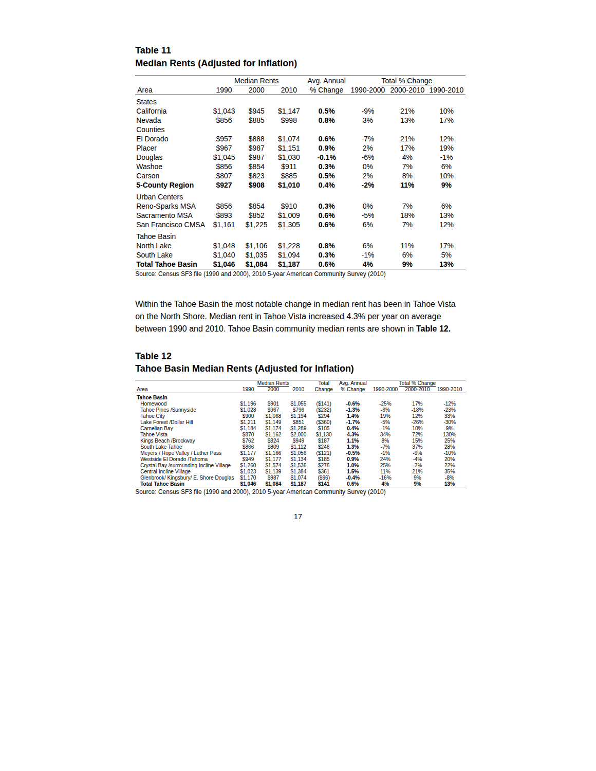Table 11
Median Rents (Adjusted for Inflation)
| | Median Rents | Avg. Annual | Total % Change |
| Area | 1990 | 2000 | 2010 | % Change | 1990-2000 | 2000-2010 | 1990-2010 |
| States | |
| California | $1,043 | $945 | $1,147 | 0.5% | -9% | 21% | 10% |
| Nevada | $856 | $885 | $998 | 0.8% | 3% | 13% | 17% |
| Counties | |
| El Dorado | $957 | $888 | $1,074 | 0.6% | -7% | 21% | 12% |
| Placer | $967 | $987 | $1,151 | 0.9% | 2% | 17% | 19% |
| Douglas | $1,045 | $987 | $1,030 | -0.1% | -6% | 4% | -1% |
| Washoe | $856 | $854 | $911 | 0.3% | 0% | 7% | 6% |
| Carson | $807 | $823 | $885 | 0.5% | 2% | 8% | 10% |
| 5-County Region | $927 | $908 | $1,010 | 0.4% | -2% | 11% | 9% |
| Urban Centers | |
| Reno-Sparks MSA | $856 | $854 | $910 | 0.3% | 0% | 7% | 6% |
| Sacramento MSA | $893 | $852 | $1,009 | 0.6% | -5% | 18% | 13% |
| San Francisco CMSA | $1,161 | $1,225 | $1,305 | 0.6% | 6% | 7% | 12% |
| Tahoe Basin | |
| North Lake | $1,048 | $1,106 | $1,228 | 0.8% | 6% | 11% | 17% |
| South Lake | $1,040 | $1,035 | $1,094 | 0.3% | -1% | 6% | 5% |
| Total Tahoe Basin | $1,046 | $1,084 | $1,187 | 0.6% | 4% | 9% | 13% |
Source: Census SF3 file (1990 and 2000), 2010 5-year American Community Survey (2010)
Within the Tahoe Basin the most notable change in median rent has been in Tahoe Vista on the North Shore. Median rent in Tahoe Vista increased 4.3% per year on average between 1990 and 2010. Tahoe Basin community median rents are shown in Table 12.
Table 12
Tahoe Basin Median Rents (Adjusted for Inflation)
| | Median Rents | Total | Avg. Annual | Total % Change |
| Area | 1990 | 2000 | 2010 | Change | % Change | 1990-2000 | 2000-2010 | 1990-2010 |
| Tahoe Basin | |
| Homewood | $1,196 | $901 | $1,055 | ($141) | -0.6% | -25% | 17% | -12% |
| Tahoe Pines /Sunnyside | $1,028 | $967 | $796 | ($232) | -1.3% | -6% | -18% | -23% |
| Tahoe City | $900 | $1,068 | $1,194 | $294 | 1.4% | 19% | 12% | 33% |
| Lake Forest /Dollar Hill | $1,211 | $1,149 | $851 | ($360) | -1.7% | -5% | -26% | -30% |
| Carnelian Bay | $1,184 | $1,174 | $1,289 | $105 | 0.4% | -1% | 10% | 9% |
| Tahoe Vista | $870 | $1,162 | $2,000 | $1,130 | 4.3% | 34% | 72% | 130% |
| Kings Beach /Brockway | $762 | $824 | $949 | $187 | 1.1% | 8% | 15% | 25% |
| South Lake Tahoe | $866 | $809 | $1,112 | $246 | 1.3% | -7% | 37% | 28% |
| Meyers / Hope Valley / Luther Pass | $1,177 | $1,166 | $1,056 | ($121) | -0.5% | -1% | -9% | -10% |
| Westside El Dorado /Tahoma | $949 | $1,177 | $1,134 | $185 | 0.9% | 24% | -4% | 20% |
| Crystal Bay /surrounding Incline Village | $1,260 | $1,574 | $1,536 | $276 | 1.0% | 25% | -2% | 22% |
| Central Incline Village | $1,023 | $1,139 | $1,384 | $361 | 1.5% | 11% | 21% | 35% |
| Glenbrook/ Kingsbury/ E. Shore Douglas | $1,170 | $987 | $1,074 | ($96) | -0.4% | -16% | 9% | -8% |
| Total Tahoe Basin | $1,046 | $1,084 | $1,187 | $141 | 0.6% | 4% | 9% | 13% |
Source: Census SF3 file (1990 and 2000), 2010 5-year American Community Survey (2010)
17